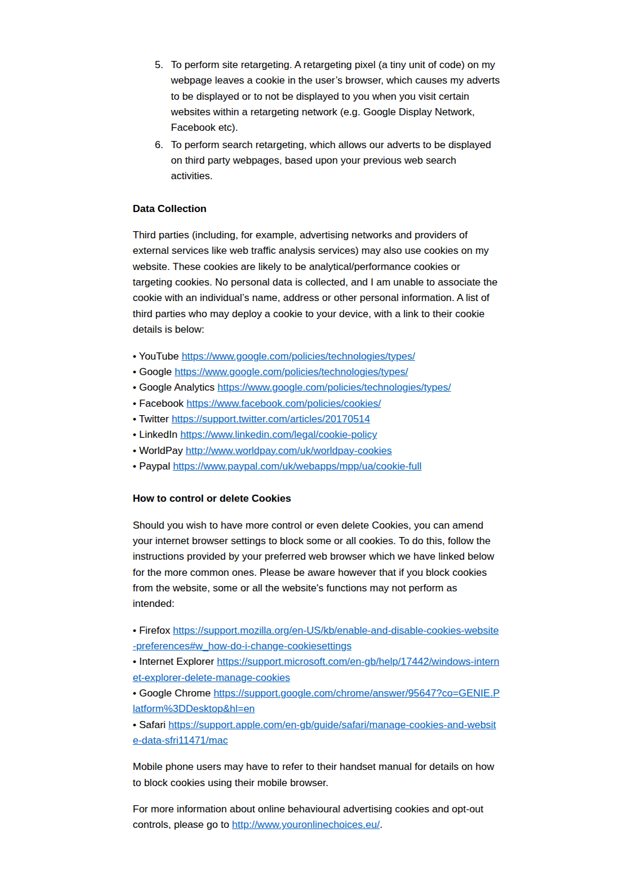To perform site retargeting. A retargeting pixel (a tiny unit of code) on my webpage leaves a cookie in the user’s browser, which causes my adverts to be displayed or to not be displayed to you when you visit certain websites within a retargeting network (e.g. Google Display Network, Facebook etc).
To perform search retargeting, which allows our adverts to be displayed on third party webpages, based upon your previous web search activities.
Data Collection
Third parties (including, for example, advertising networks and providers of external services like web traffic analysis services) may also use cookies on my website. These cookies are likely to be analytical/performance cookies or targeting cookies. No personal data is collected, and I am unable to associate the cookie with an individual’s name, address or other personal information. A list of third parties who may deploy a cookie to your device, with a link to their cookie details is below:
• YouTube https://www.google.com/policies/technologies/types/
• Google https://www.google.com/policies/technologies/types/
• Google Analytics https://www.google.com/policies/technologies/types/
• Facebook https://www.facebook.com/policies/cookies/
• Twitter https://support.twitter.com/articles/20170514
• LinkedIn https://www.linkedin.com/legal/cookie-policy
• WorldPay http://www.worldpay.com/uk/worldpay-cookies
• Paypal https://www.paypal.com/uk/webapps/mpp/ua/cookie-full
How to control or delete Cookies
Should you wish to have more control or even delete Cookies, you can amend your internet browser settings to block some or all cookies. To do this, follow the instructions provided by your preferred web browser which we have linked below for the more common ones. Please be aware however that if you block cookies from the website, some or all the website's functions may not perform as intended:
• Firefox https://support.mozilla.org/en-US/kb/enable-and-disable-cookies-website-preferences#w_how-do-i-change-cookiesettings
• Internet Explorer https://support.microsoft.com/en-gb/help/17442/windows-internet-explorer-delete-manage-cookies
• Google Chrome https://support.google.com/chrome/answer/95647?co=GENIE.Platform%3DDesktop&hl=en
• Safari https://support.apple.com/en-gb/guide/safari/manage-cookies-and-website-data-sfri11471/mac
Mobile phone users may have to refer to their handset manual for details on how to block cookies using their mobile browser.
For more information about online behavioural advertising cookies and opt-out controls, please go to http://www.youronlinechoices.eu/.